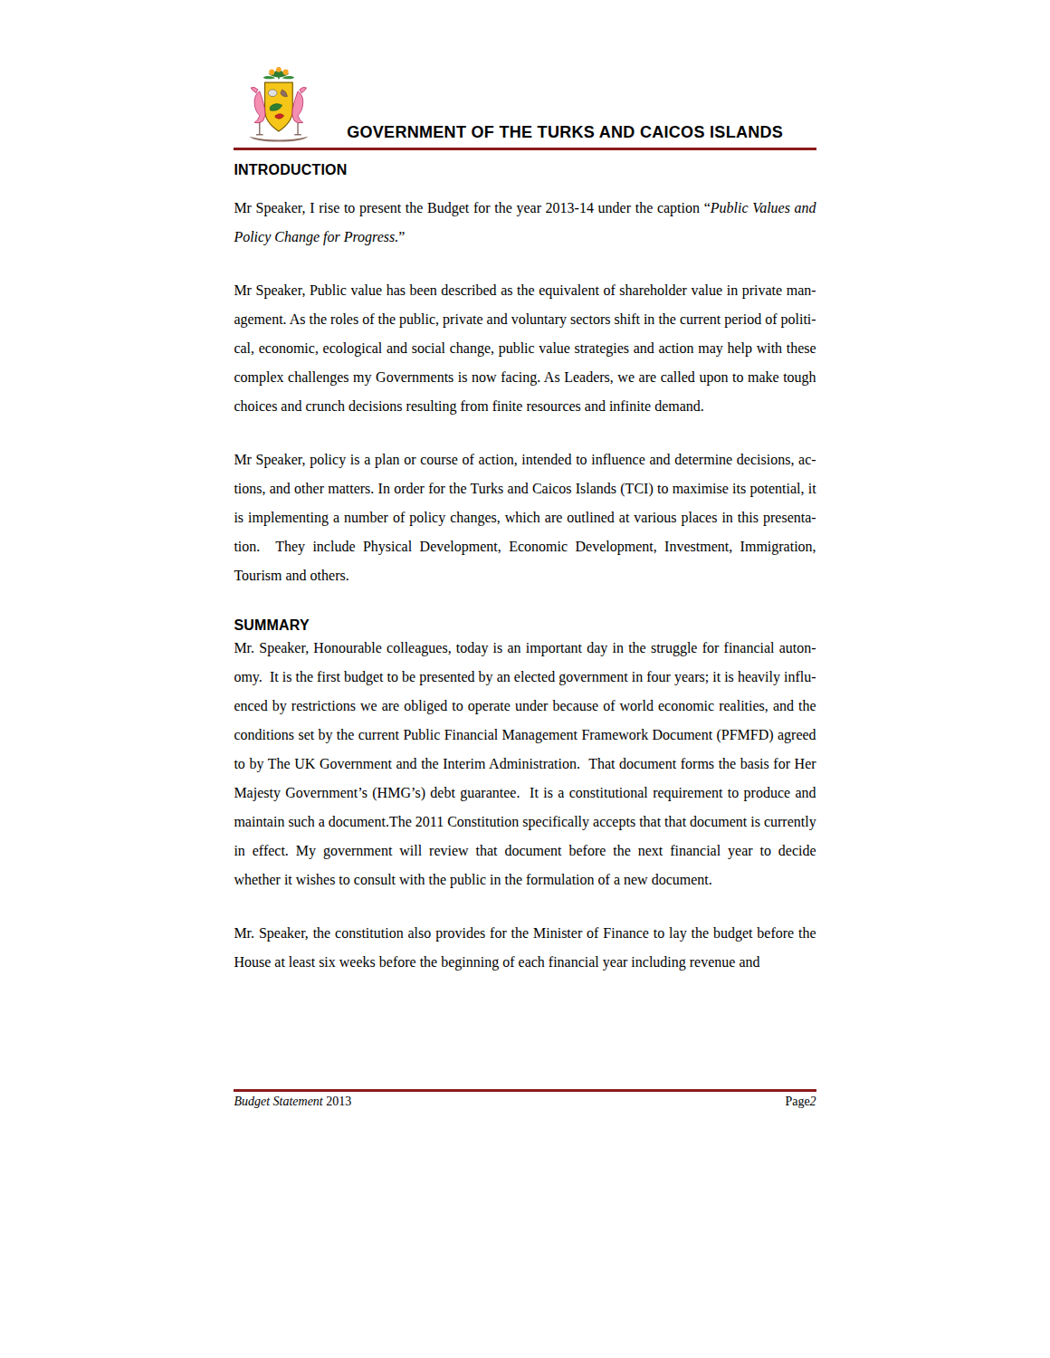GOVERNMENT OF THE TURKS AND CAICOS ISLANDS
INTRODUCTION
Mr Speaker, I rise to present the Budget for the year 2013-14 under the caption “Public Values and Policy Change for Progress.”
Mr Speaker, Public value has been described as the equivalent of shareholder value in private management. As the roles of the public, private and voluntary sectors shift in the current period of political, economic, ecological and social change, public value strategies and action may help with these complex challenges my Governments is now facing. As Leaders, we are called upon to make tough choices and crunch decisions resulting from finite resources and infinite demand.
Mr Speaker, policy is a plan or course of action, intended to influence and determine decisions, actions, and other matters. In order for the Turks and Caicos Islands (TCI) to maximise its potential, it is implementing a number of policy changes, which are outlined at various places in this presentation. They include Physical Development, Economic Development, Investment, Immigration, Tourism and others.
SUMMARY
Mr. Speaker, Honourable colleagues, today is an important day in the struggle for financial autonomy. It is the first budget to be presented by an elected government in four years; it is heavily influenced by restrictions we are obliged to operate under because of world economic realities, and the conditions set by the current Public Financial Management Framework Document (PFMFD) agreed to by The UK Government and the Interim Administration. That document forms the basis for Her Majesty Government’s (HMG’s) debt guarantee. It is a constitutional requirement to produce and maintain such a document.The 2011 Constitution specifically accepts that that document is currently in effect. My government will review that document before the next financial year to decide whether it wishes to consult with the public in the formulation of a new document.
Mr. Speaker, the constitution also provides for the Minister of Finance to lay the budget before the House at least six weeks before the beginning of each financial year including revenue and
Budget Statement 2013
Page2